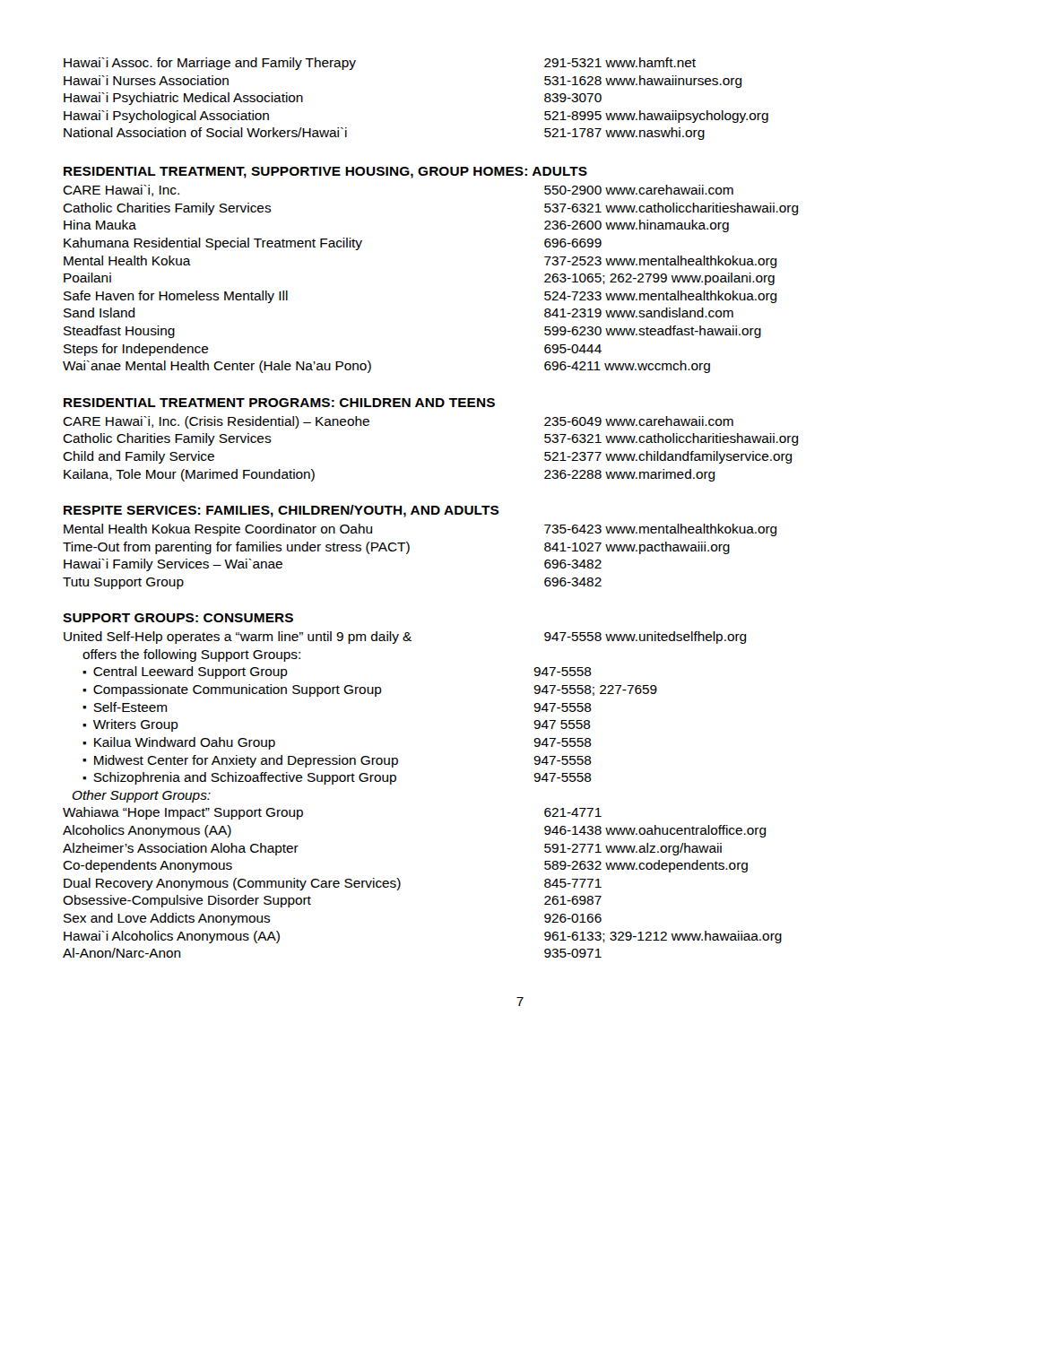Hawai`i Assoc. for Marriage and Family Therapy
291-5321 www.hamft.net
Hawai`i Nurses Association
531-1628 www.hawaiinurses.org
Hawai`i Psychiatric Medical Association
839-3070
Hawai`i Psychological Association
521-8995 www.hawaiipsychology.org
National Association of Social Workers/Hawai`i
521-1787 www.naswhi.org
Residential Treatment, Supportive Housing, Group Homes: Adults
CARE Hawai`i, Inc.
550-2900 www.carehawaii.com
Catholic Charities Family Services
537-6321 www.catholiccharitieshawaii.org
Hina Mauka
236-2600 www.hinamauka.org
Kahumana Residential Special Treatment Facility
696-6699
Mental Health Kokua
737-2523 www.mentalhealthkokua.org
Poailani
263-1065; 262-2799 www.poailani.org
Safe Haven for Homeless Mentally Ill
524-7233 www.mentalhealthkokua.org
Sand Island
841-2319 www.sandisland.com
Steadfast Housing
599-6230 www.steadfast-hawaii.org
Steps for Independence
695-0444
Wai`anae Mental Health Center (Hale Na’au Pono)
696-4211 www.wccmch.org
Residential Treatment Programs: Children and Teens
CARE Hawai`i, Inc. (Crisis Residential) – Kaneohe
235-6049 www.carehawaii.com
Catholic Charities Family Services
537-6321 www.catholiccharitieshawaii.org
Child and Family Service
521-2377 www.childandfamilyservice.org
Kailana, Tole Mour (Marimed Foundation)
236-2288 www.marimed.org
Respite Services: Families, Children/Youth, and Adults
Mental Health Kokua Respite Coordinator on Oahu
735-6423 www.mentalhealthkokua.org
Time-Out from parenting for families under stress (PACT)
841-1027 www.pacthawaiii.org
Hawai`i Family Services – Wai`anae
696-3482
Tutu Support Group
696-3482
Support Groups: Consumers
United Self-Help operates a “warm line” until 9 pm daily &
947-5558 www.unitedselfhelp.org
offers the following Support Groups:
Central Leeward Support Group
947-5558
Compassionate Communication Support Group
947-5558; 227-7659
Self-Esteem
947-5558
Writers Group
947 5558
Kailua Windward Oahu Group
947-5558
Midwest Center for Anxiety and Depression Group
947-5558
Schizophrenia and Schizoaffective Support Group
947-5558
Other Support Groups:
Wahiawa “Hope Impact” Support Group
621-4771
Alcoholics Anonymous (AA)
946-1438 www.oahucentraloffice.org
Alzheimer’s Association Aloha Chapter
591-2771 www.alz.org/hawaii
Co-dependents Anonymous
589-2632 www.codependents.org
Dual Recovery Anonymous (Community Care Services)
845-7771
Obsessive-Compulsive Disorder Support
261-6987
Sex and Love Addicts Anonymous
926-0166
Hawai`i Alcoholics Anonymous (AA)
961-6133; 329-1212 www.hawaiiaa.org
Al-Anon/Narc-Anon
935-0971
7